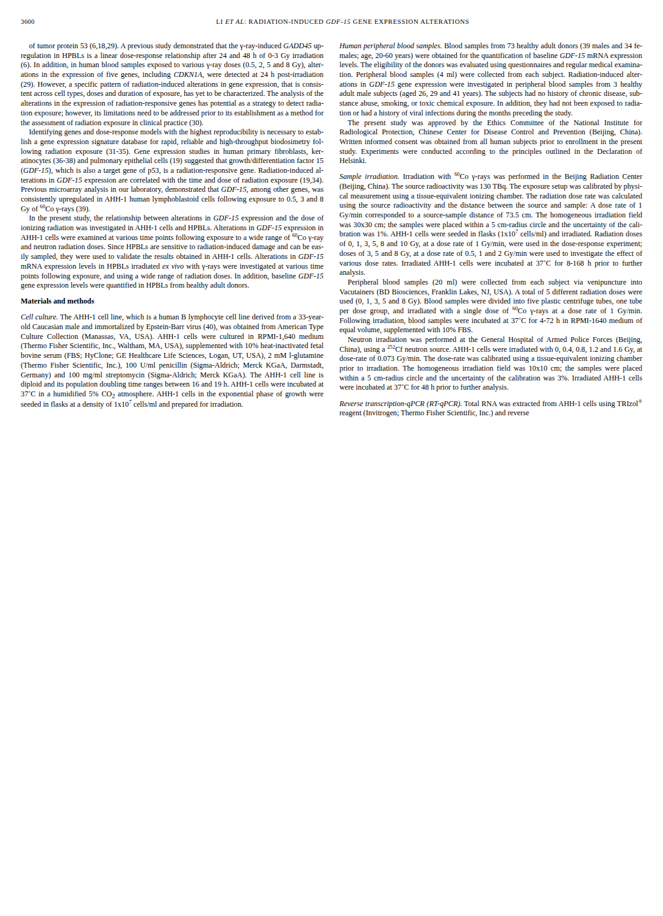3600 LI et al: RADIATION-INDUCED GDF-15 GENE EXPRESSION ALTERATIONS
of tumor protein 53 (6,18,29). A previous study demonstrated that the γ-ray-induced GADD45 upregulation in HPBLs is a linear dose-response relationship after 24 and 48 h of 0-3 Gy irradiation (6). In addition, in human blood samples exposed to various γ-ray doses (0.5, 2, 5 and 8 Gy), alterations in the expression of five genes, including CDKN1A, were detected at 24 h post-irradiation (29). However, a specific pattern of radiation-induced alterations in gene expression, that is consistent across cell types, doses and duration of exposure, has yet to be characterized. The analysis of the alterations in the expression of radiation-responsive genes has potential as a strategy to detect radiation exposure; however, its limitations need to be addressed prior to its establishment as a method for the assessment of radiation exposure in clinical practice (30).
Identifying genes and dose-response models with the highest reproducibility is necessary to establish a gene expression signature database for rapid, reliable and high-throughput biodosimetry following radiation exposure (31-35). Gene expression studies in human primary fibroblasts, keratinocytes (36-38) and pulmonary epithelial cells (19) suggested that growth/differentiation factor 15 (GDF-15), which is also a target gene of p53, is a radiation-responsive gene. Radiation-induced alterations in GDF-15 expression are correlated with the time and dose of radiation exposure (19,34). Previous microarray analysis in our laboratory, demonstrated that GDF-15, among other genes, was consistently upregulated in AHH-1 human lymphoblastoid cells following exposure to 0.5, 3 and 8 Gy of 60Co γ-rays (39).
In the present study, the relationship between alterations in GDF-15 expression and the dose of ionizing radiation was investigated in AHH-1 cells and HPBLs. Alterations in GDF-15 expression in AHH-1 cells were examined at various time points following exposure to a wide range of 60Co γ-ray and neutron radiation doses. Since HPBLs are sensitive to radiation-induced damage and can be easily sampled, they were used to validate the results obtained in AHH-1 cells. Alterations in GDF-15 mRNA expression levels in HPBLs irradiated ex vivo with γ-rays were investigated at various time points following exposure, and using a wide range of radiation doses. In addition, baseline GDF-15 gene expression levels were quantified in HPBLs from healthy adult donors.
Materials and methods
Cell culture. The AHH-1 cell line, which is a human B lymphocyte cell line derived from a 33-year-old Caucasian male and immortalized by Epstein-Barr virus (40), was obtained from American Type Culture Collection (Manassas, VA, USA). AHH-1 cells were cultured in RPMI-1,640 medium (Thermo Fisher Scientific, Inc., Waltham, MA, USA), supplemented with 10% heat-inactivated fetal bovine serum (FBS; HyClone; GE Healthcare Life Sciences, Logan, UT, USA), 2 mM l-glutamine (Thermo Fisher Scientific, Inc.), 100 U/ml penicillin (Sigma-Aldrich; Merck KGaA, Darmstadt, Germany) and 100 mg/ml streptomycin (Sigma-Aldrich; Merck KGaA). The AHH-1 cell line is diploid and its population doubling time ranges between 16 and 19 h. AHH-1 cells were incubated at 37˚C in a humidified 5% CO2 atmosphere. AHH-1 cells in the exponential phase of growth were seeded in flasks at a density of 1x107 cells/ml and prepared for irradiation.
Human peripheral blood samples. Blood samples from 73 healthy adult donors (39 males and 34 females; age, 20-60 years) were obtained for the quantification of baseline GDF-15 mRNA expression levels. The eligibility of the donors was evaluated using questionnaires and regular medical examination. Peripheral blood samples (4 ml) were collected from each subject. Radiation-induced alterations in GDF-15 gene expression were investigated in peripheral blood samples from 3 healthy adult male subjects (aged 26, 29 and 41 years). The subjects had no history of chronic disease, substance abuse, smoking, or toxic chemical exposure. In addition, they had not been exposed to radiation or had a history of viral infections during the months preceding the study.
The present study was approved by the Ethics Committee of the National Institute for Radiological Protection, Chinese Center for Disease Control and Prevention (Beijing, China). Written informed consent was obtained from all human subjects prior to enrollment in the present study. Experiments were conducted according to the principles outlined in the Declaration of Helsinki.
Sample irradiation. Irradiation with 60Co γ-rays was performed in the Beijing Radiation Center (Beijing, China). The source radioactivity was 130 TBq. The exposure setup was calibrated by physical measurement using a tissue-equivalent ionizing chamber. The radiation dose rate was calculated using the source radioactivity and the distance between the source and sample: A dose rate of 1 Gy/min corresponded to a source-sample distance of 73.5 cm. The homogeneous irradiation field was 30x30 cm; the samples were placed within a 5 cm-radius circle and the uncertainty of the calibration was 1%. AHH-1 cells were seeded in flasks (1x107 cells/ml) and irradiated. Radiation doses of 0, 1, 3, 5, 8 and 10 Gy, at a dose rate of 1 Gy/min, were used in the dose-response experiment; doses of 3, 5 and 8 Gy, at a dose rate of 0.5, 1 and 2 Gy/min were used to investigate the effect of various dose rates. Irradiated AHH-1 cells were incubated at 37˚C for 8-168 h prior to further analysis.
Peripheral blood samples (20 ml) were collected from each subject via venipuncture into Vacutainers (BD Biosciences, Franklin Lakes, NJ, USA). A total of 5 different radiation doses were used (0, 1, 3, 5 and 8 Gy). Blood samples were divided into five plastic centrifuge tubes, one tube per dose group, and irradiated with a single dose of 60Co γ-rays at a dose rate of 1 Gy/min. Following irradiation, blood samples were incubated at 37˚C for 4-72 h in RPMI-1640 medium of equal volume, supplemented with 10% FBS.
Neutron irradiation was performed at the General Hospital of Armed Police Forces (Beijing, China), using a 252Cf neutron source. AHH-1 cells were irradiated with 0, 0.4, 0.8, 1.2 and 1.6 Gy, at dose-rate of 0.073 Gy/min. The dose-rate was calibrated using a tissue-equivalent ionizing chamber prior to irradiation. The homogeneous irradiation field was 10x10 cm; the samples were placed within a 5 cm-radius circle and the uncertainty of the calibration was 3%. Irradiated AHH-1 cells were incubated at 37˚C for 48 h prior to further analysis.
Reverse transcription-qPCR (RT-qPCR). Total RNA was extracted from AHH-1 cells using TRIzol® reagent (Invitrogen; Thermo Fisher Scientific, Inc.) and reverse